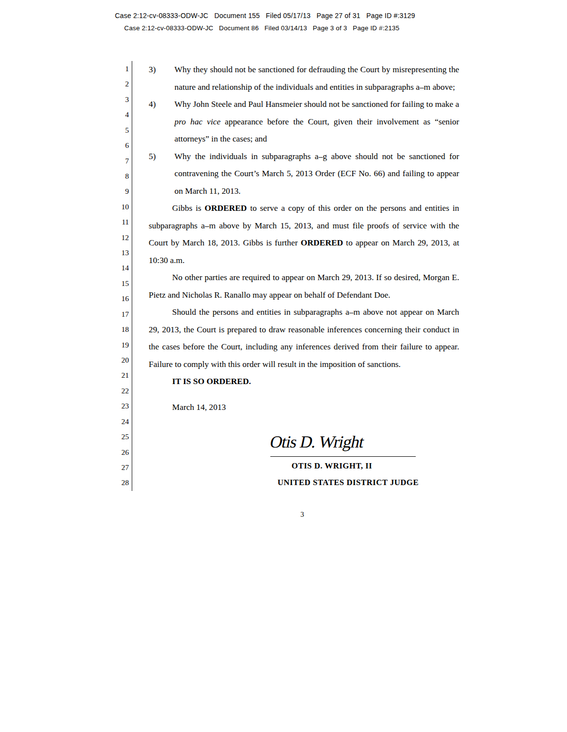Case 2:12-cv-08333-ODW-JC Document 155 Filed 05/17/13 Page 27 of 31 Page ID #:3129
Case 2:12-cv-08333-ODW-JC Document 86 Filed 03/14/13 Page 3 of 3 Page ID #:2135
1
2
3
4
5
6
7
8
9
10
11
12
13
14
15
16
17
18
19
20
21
22
23
24
25
26
27
28
3)
Why they should not be sanctioned for defrauding the Court by misrepresenting the nature and relationship of the individuals and entities in subparagraphs a–m above;
4)
Why John Steele and Paul Hansmeier should not be sanctioned for failing to make a pro hac vice appearance before the Court, given their involvement as “senior attorneys” in the cases; and
5)
Why the individuals in subparagraphs a–g above should not be sanctioned for contravening the Court’s March 5, 2013 Order (ECF No. 66) and failing to appear on March 11, 2013.
Gibbs is ORDERED to serve a copy of this order on the persons and entities in subparagraphs a–m above by March 15, 2013, and must file proofs of service with the Court by March 18, 2013. Gibbs is further ORDERED to appear on March 29, 2013, at 10:30 a.m.
No other parties are required to appear on March 29, 2013. If so desired, Morgan E. Pietz and Nicholas R. Ranallo may appear on behalf of Defendant Doe.
Should the persons and entities in subparagraphs a–m above not appear on March 29, 2013, the Court is prepared to draw reasonable inferences concerning their conduct in the cases before the Court, including any inferences derived from their failure to appear. Failure to comply with this order will result in the imposition of sanctions.
IT IS SO ORDERED.
March 14, 2013
Otis D. Wright
OTIS D. WRIGHT, II
UNITED STATES DISTRICT JUDGE
3